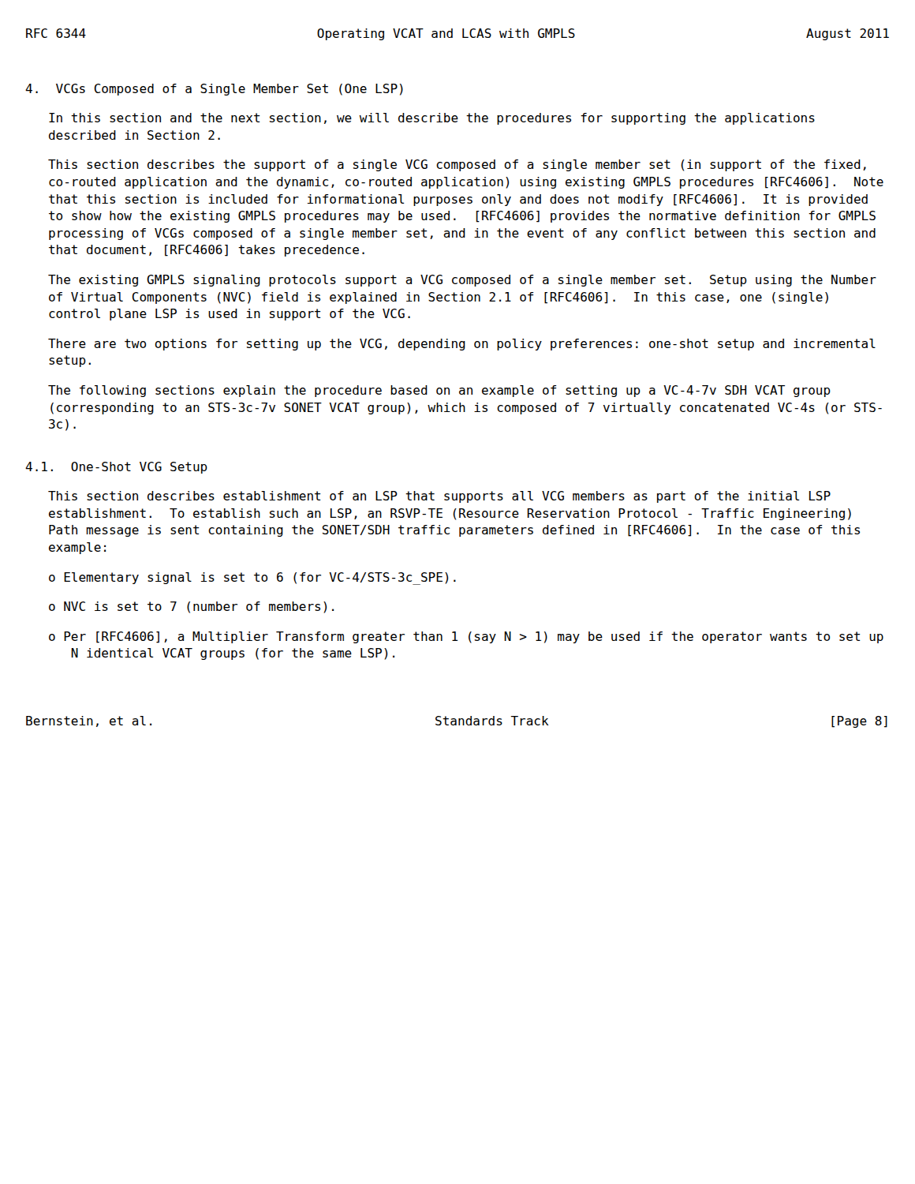RFC 6344 Operating VCAT and LCAS with GMPLS August 2011
4. VCGs Composed of a Single Member Set (One LSP)
In this section and the next section, we will describe the procedures for supporting the applications described in Section 2.
This section describes the support of a single VCG composed of a single member set (in support of the fixed, co-routed application and the dynamic, co-routed application) using existing GMPLS procedures [RFC4606]. Note that this section is included for informational purposes only and does not modify [RFC4606]. It is provided to show how the existing GMPLS procedures may be used. [RFC4606] provides the normative definition for GMPLS processing of VCGs composed of a single member set, and in the event of any conflict between this section and that document, [RFC4606] takes precedence.
The existing GMPLS signaling protocols support a VCG composed of a single member set. Setup using the Number of Virtual Components (NVC) field is explained in Section 2.1 of [RFC4606]. In this case, one (single) control plane LSP is used in support of the VCG.
There are two options for setting up the VCG, depending on policy preferences: one-shot setup and incremental setup.
The following sections explain the procedure based on an example of setting up a VC-4-7v SDH VCAT group (corresponding to an STS-3c-7v SONET VCAT group), which is composed of 7 virtually concatenated VC-4s (or STS-3c).
4.1. One-Shot VCG Setup
This section describes establishment of an LSP that supports all VCG members as part of the initial LSP establishment. To establish such an LSP, an RSVP-TE (Resource Reservation Protocol - Traffic Engineering) Path message is sent containing the SONET/SDH traffic parameters defined in [RFC4606]. In the case of this example:
Elementary signal is set to 6 (for VC-4/STS-3c_SPE).
NVC is set to 7 (number of members).
Per [RFC4606], a Multiplier Transform greater than 1 (say N > 1) may be used if the operator wants to set up N identical VCAT groups (for the same LSP).
Bernstein, et al. Standards Track [Page 8]